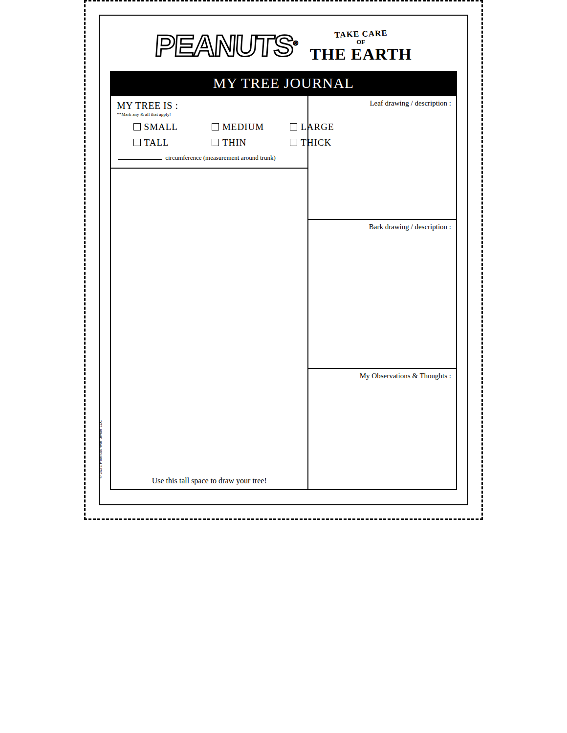PEANUTS®
TAKE CARE OF THE EARTH
MY TREE JOURNAL
MY TREE IS :
**Mark any & all that apply!
SMALL MEDIUM LARGE
TALL THIN THICK
circumference (measurement around trunk)
Use this tall space to draw your tree!
Leaf drawing / description :
Bark drawing / description :
My Observations & Thoughts :
© 2022 Peanuts Worldwide LLC